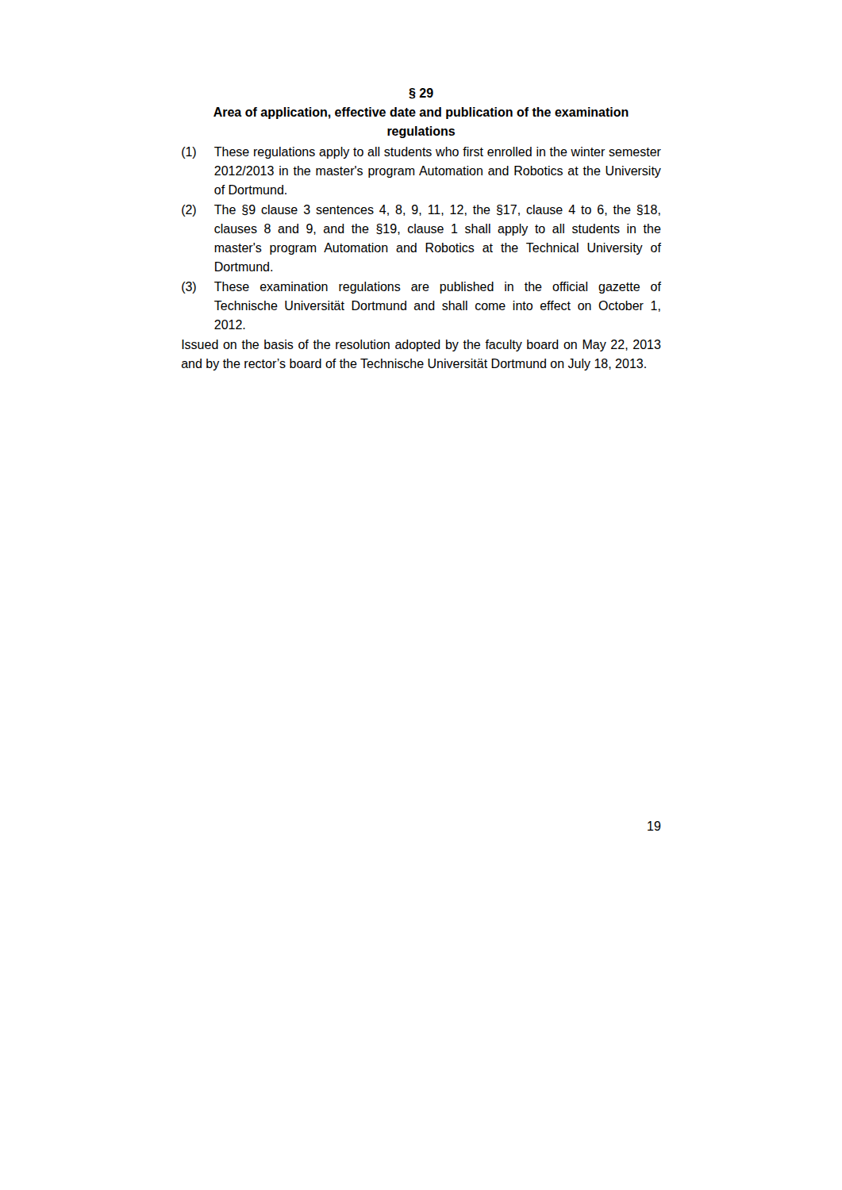§ 29
Area of application, effective date and publication of the examination regulations
(1) These regulations apply to all students who first enrolled in the winter semester 2012/2013 in the master's program Automation and Robotics at the University of Dortmund.
(2) The §9 clause 3 sentences 4, 8, 9, 11, 12, the §17, clause 4 to 6, the §18, clauses 8 and 9, and the §19, clause 1 shall apply to all students in the master's program Automation and Robotics at the Technical University of Dortmund.
(3) These examination regulations are published in the official gazette of Technische Universität Dortmund and shall come into effect on October 1, 2012.
Issued on the basis of the resolution adopted by the faculty board on May 22, 2013 and by the rector’s board of the Technische Universität Dortmund on July 18, 2013.
19